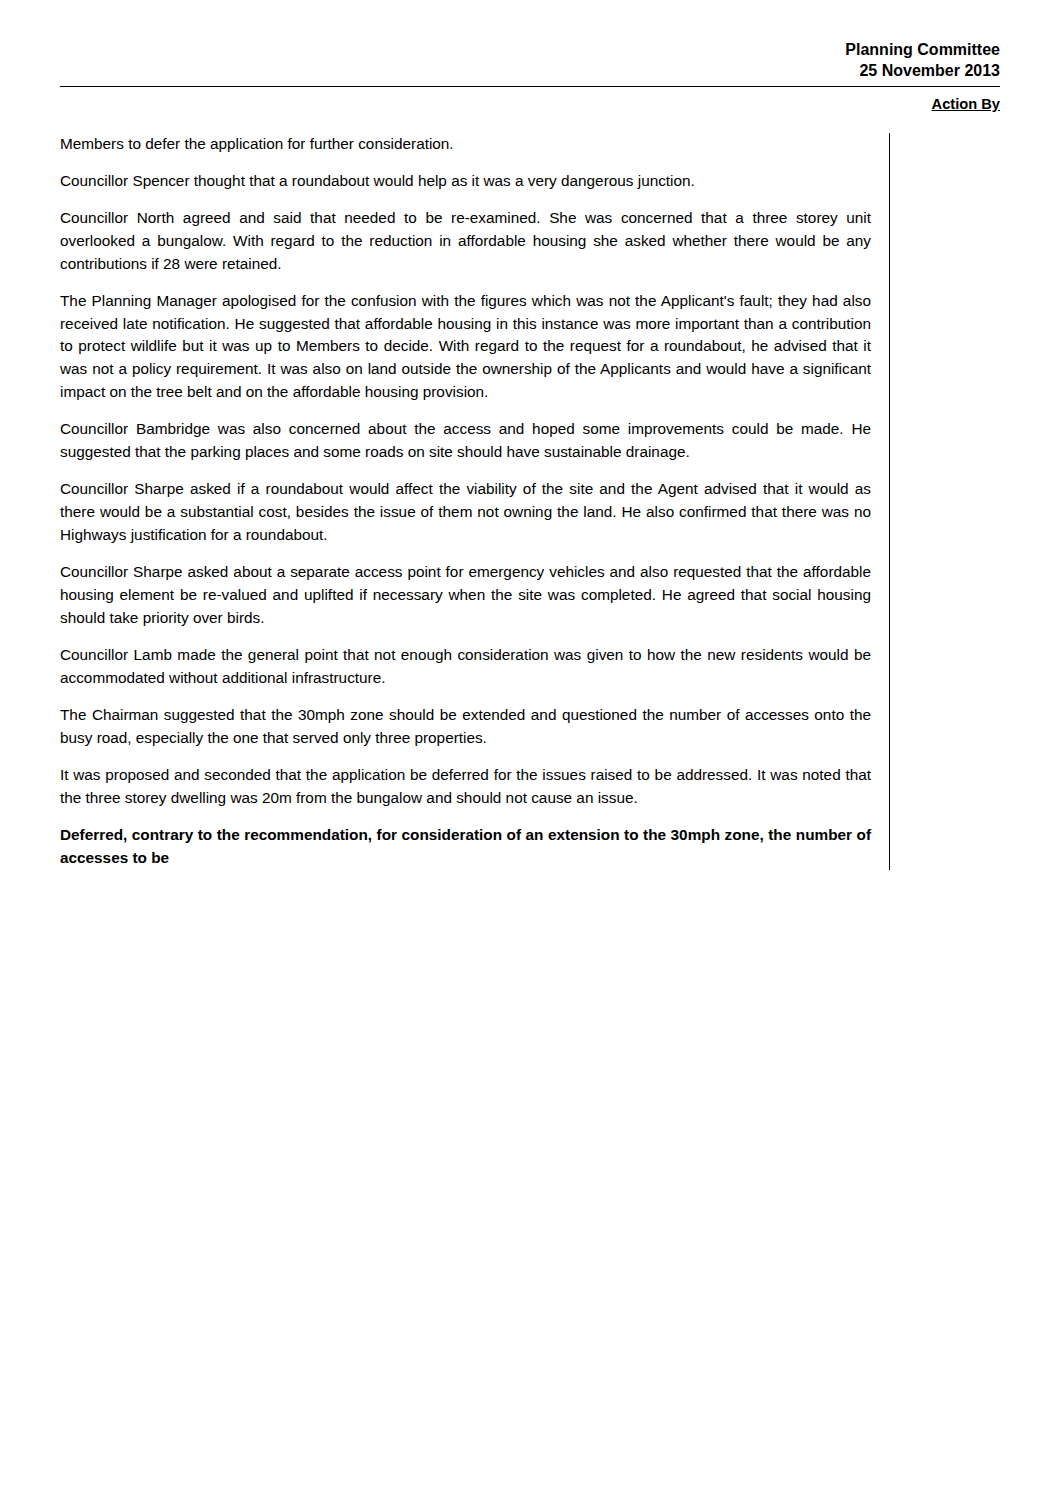Planning Committee
25 November 2013
Action By
Members to defer the application for further consideration.
Councillor Spencer thought that a roundabout would help as it was a very dangerous junction.
Councillor North agreed and said that needed to be re-examined. She was concerned that a three storey unit overlooked a bungalow. With regard to the reduction in affordable housing she asked whether there would be any contributions if 28 were retained.
The Planning Manager apologised for the confusion with the figures which was not the Applicant's fault; they had also received late notification. He suggested that affordable housing in this instance was more important than a contribution to protect wildlife but it was up to Members to decide. With regard to the request for a roundabout, he advised that it was not a policy requirement. It was also on land outside the ownership of the Applicants and would have a significant impact on the tree belt and on the affordable housing provision.
Councillor Bambridge was also concerned about the access and hoped some improvements could be made. He suggested that the parking places and some roads on site should have sustainable drainage.
Councillor Sharpe asked if a roundabout would affect the viability of the site and the Agent advised that it would as there would be a substantial cost, besides the issue of them not owning the land. He also confirmed that there was no Highways justification for a roundabout.
Councillor Sharpe asked about a separate access point for emergency vehicles and also requested that the affordable housing element be re-valued and uplifted if necessary when the site was completed. He agreed that social housing should take priority over birds.
Councillor Lamb made the general point that not enough consideration was given to how the new residents would be accommodated without additional infrastructure.
The Chairman suggested that the 30mph zone should be extended and questioned the number of accesses onto the busy road, especially the one that served only three properties.
It was proposed and seconded that the application be deferred for the issues raised to be addressed. It was noted that the three storey dwelling was 20m from the bungalow and should not cause an issue.
Deferred, contrary to the recommendation, for consideration of an extension to the 30mph zone, the number of accesses to be